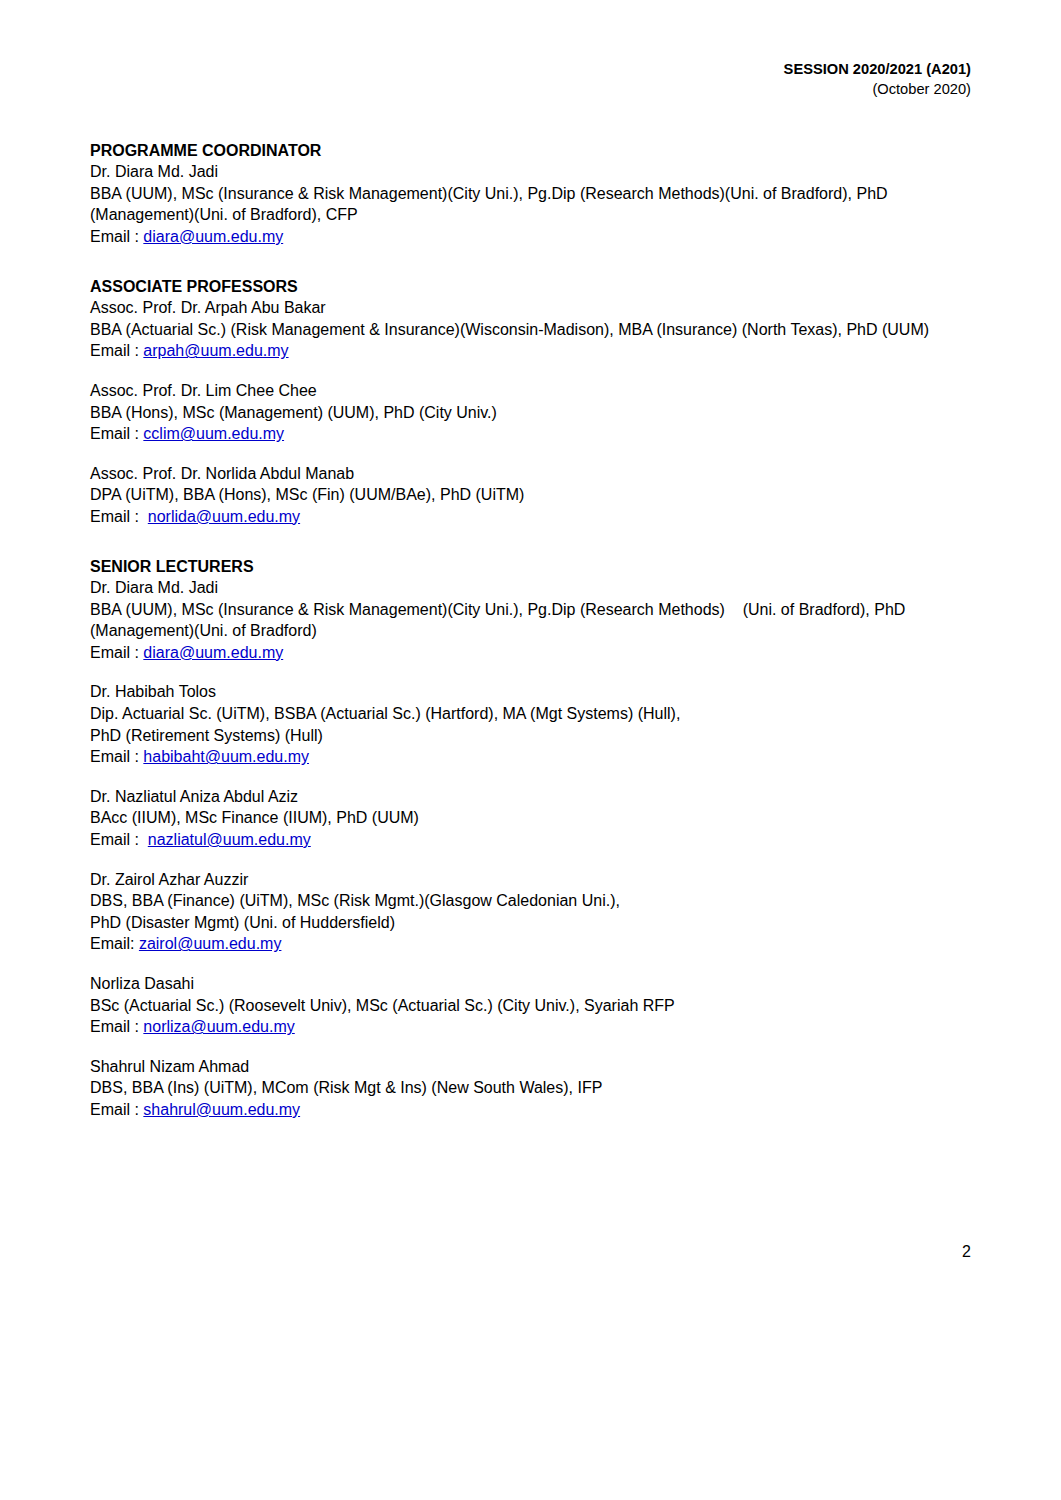SESSION 2020/2021 (A201)
(October 2020)
Programme Coordinator
Dr. Diara Md. Jadi
BBA (UUM), MSc (Insurance & Risk Management)(City Uni.), Pg.Dip (Research Methods)(Uni. of Bradford), PhD (Management)(Uni. of Bradford), CFP
Email : diara@uum.edu.my
Associate Professors
Assoc. Prof. Dr. Arpah Abu Bakar
BBA (Actuarial Sc.) (Risk Management & Insurance)(Wisconsin-Madison), MBA (Insurance) (North Texas), PhD (UUM)
Email : arpah@uum.edu.my
Assoc. Prof. Dr. Lim Chee Chee
BBA (Hons), MSc (Management) (UUM), PhD (City Univ.)
Email : cclim@uum.edu.my
Assoc. Prof. Dr. Norlida Abdul Manab
DPA (UiTM), BBA (Hons), MSc (Fin) (UUM/BAe), PhD (UiTM)
Email : norlida@uum.edu.my
Senior Lecturers
Dr. Diara Md. Jadi
BBA (UUM), MSc (Insurance & Risk Management)(City Uni.), Pg.Dip (Research Methods) (Uni. of Bradford), PhD (Management)(Uni. of Bradford)
Email : diara@uum.edu.my
Dr. Habibah Tolos
Dip. Actuarial Sc. (UiTM), BSBA (Actuarial Sc.) (Hartford), MA (Mgt Systems) (Hull),
PhD (Retirement Systems) (Hull)
Email : habibaht@uum.edu.my
Dr. Nazliatul Aniza Abdul Aziz
BAcc (IIUM), MSc Finance (IIUM), PhD (UUM)
Email : nazliatul@uum.edu.my
Dr. Zairol Azhar Auzzir
DBS, BBA (Finance) (UiTM), MSc (Risk Mgmt.)(Glasgow Caledonian Uni.),
PhD (Disaster Mgmt) (Uni. of Huddersfield)
Email: zairol@uum.edu.my
Norliza Dasahi
BSc (Actuarial Sc.) (Roosevelt Univ), MSc (Actuarial Sc.) (City Univ.), Syariah RFP
Email : norliza@uum.edu.my
Shahrul Nizam Ahmad
DBS, BBA (Ins) (UiTM), MCom (Risk Mgt & Ins) (New South Wales), IFP
Email : shahrul@uum.edu.my
2